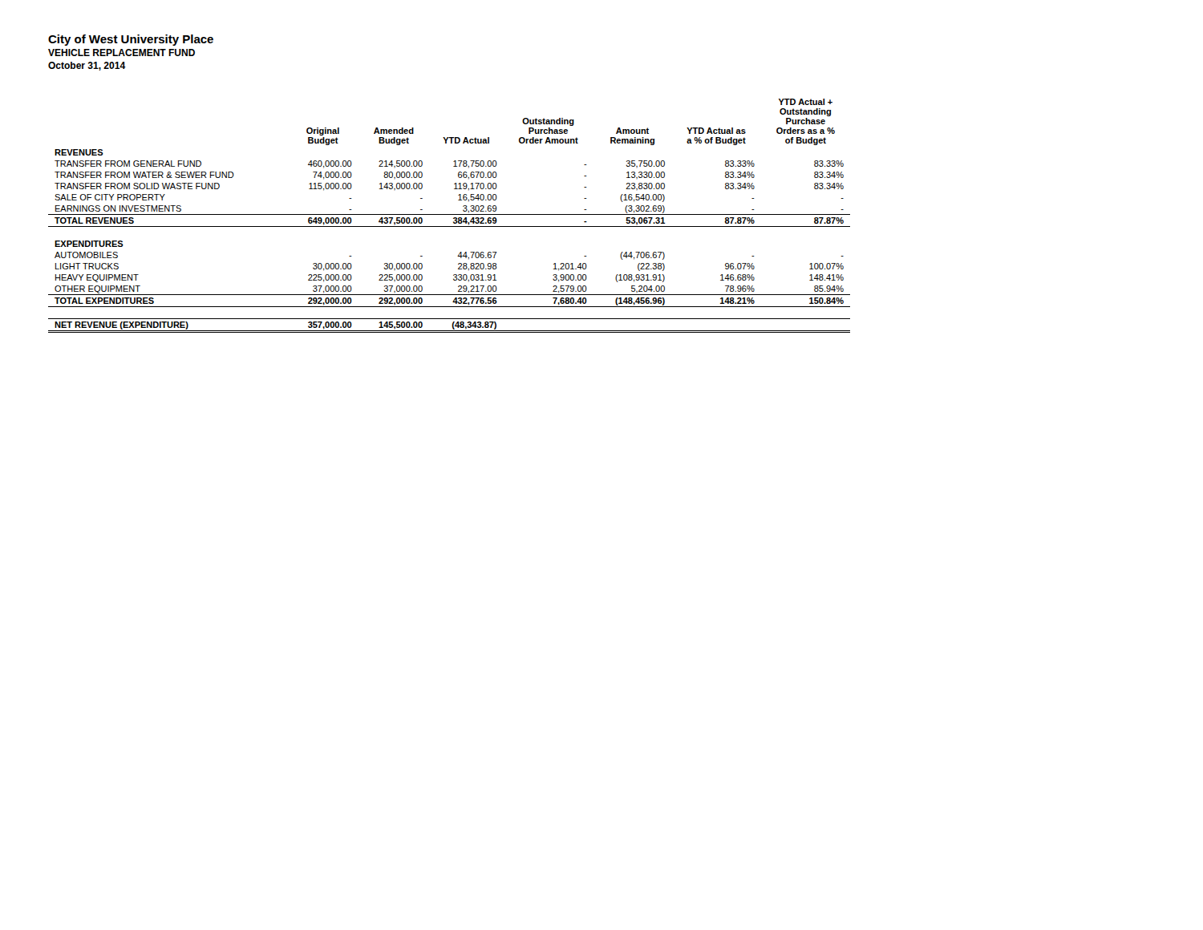City of West University Place
VEHICLE REPLACEMENT FUND
October 31, 2014
| | Original Budget | Amended Budget | YTD Actual | Outstanding Purchase Order Amount | Amount Remaining | YTD Actual as a % of Budget | YTD Actual + Outstanding Purchase Orders as a % of Budget |
| --- | --- | --- | --- | --- | --- | --- | --- |
| REVENUES | |
| TRANSFER FROM GENERAL FUND | 460,000.00 | 214,500.00 | 178,750.00 | - | 35,750.00 | 83.33% | 83.33% |
| TRANSFER FROM WATER & SEWER FUND | 74,000.00 | 80,000.00 | 66,670.00 | - | 13,330.00 | 83.34% | 83.34% |
| TRANSFER FROM SOLID WASTE FUND | 115,000.00 | 143,000.00 | 119,170.00 | - | 23,830.00 | 83.34% | 83.34% |
| SALE OF CITY PROPERTY | - | - | 16,540.00 | - | (16,540.00) | - | - |
| EARNINGS ON INVESTMENTS | - | - | 3,302.69 | - | (3,302.69) | - | - |
| TOTAL REVENUES | 649,000.00 | 437,500.00 | 384,432.69 | - | 53,067.31 | 87.87% | 87.87% |
| EXPENDITURES | |
| AUTOMOBILES | - | - | 44,706.67 | - | (44,706.67) | - | - |
| LIGHT TRUCKS | 30,000.00 | 30,000.00 | 28,820.98 | 1,201.40 | (22.38) | 96.07% | 100.07% |
| HEAVY EQUIPMENT | 225,000.00 | 225,000.00 | 330,031.91 | 3,900.00 | (108,931.91) | 146.68% | 148.41% |
| OTHER EQUIPMENT | 37,000.00 | 37,000.00 | 29,217.00 | 2,579.00 | 5,204.00 | 78.96% | 85.94% |
| TOTAL EXPENDITURES | 292,000.00 | 292,000.00 | 432,776.56 | 7,680.40 | (148,456.96) | 148.21% | 150.84% |
| NET REVENUE (EXPENDITURE) | 357,000.00 | 145,500.00 | (48,343.87) | | | | |